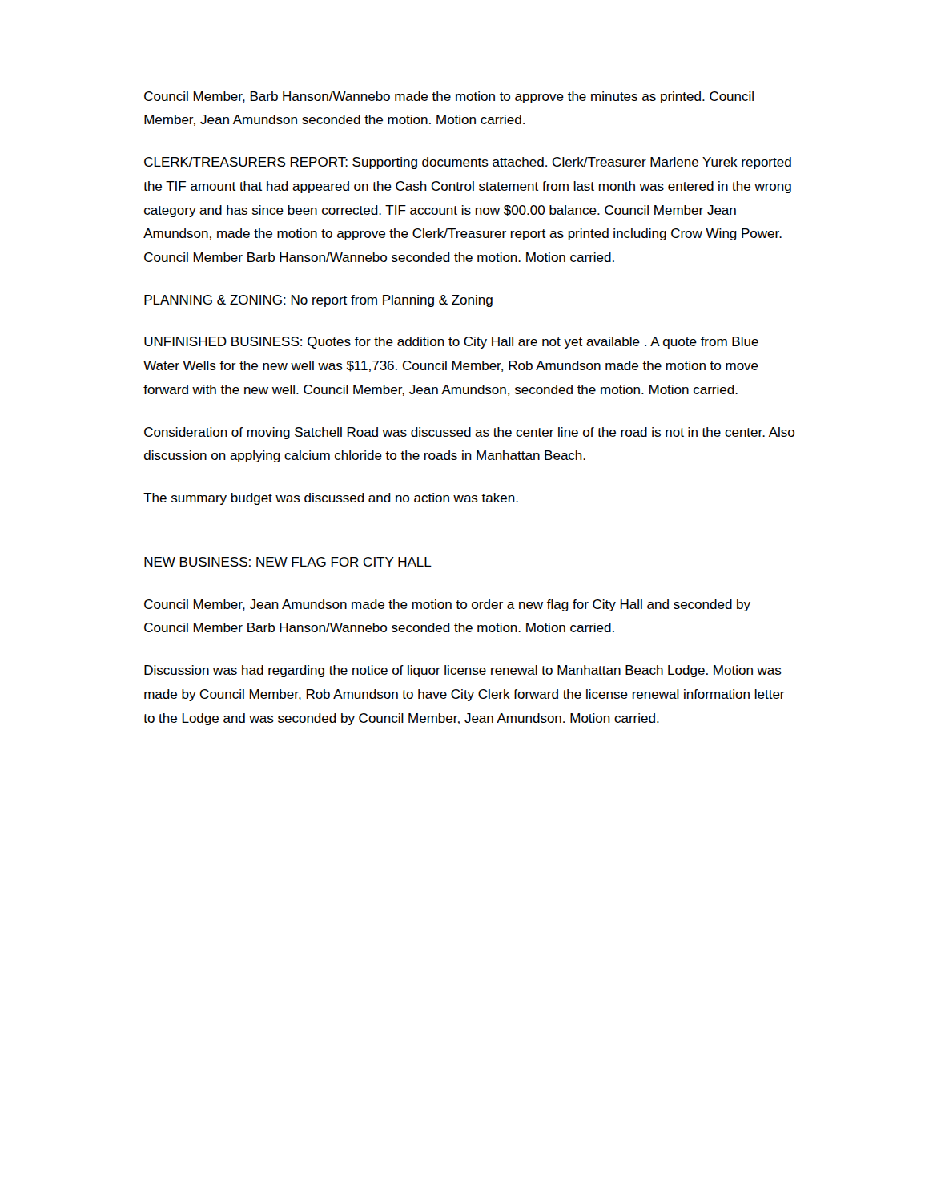Council Member, Barb Hanson/Wannebo made the motion to approve the minutes as printed. Council Member, Jean Amundson seconded the motion. Motion carried.
CLERK/TREASURERS REPORT: Supporting documents attached. Clerk/Treasurer Marlene Yurek reported the TIF amount that had appeared on the Cash Control statement from last month was entered in the wrong category and has since been corrected. TIF account is now $00.00 balance. Council Member Jean Amundson, made the motion to approve the Clerk/Treasurer report as printed including Crow Wing Power. Council Member Barb Hanson/Wannebo seconded the motion. Motion carried.
PLANNING & ZONING: No report from Planning & Zoning
UNFINISHED BUSINESS: Quotes for the addition to City Hall are not yet available . A quote from Blue Water Wells for the new well was $11,736. Council Member, Rob Amundson made the motion to move forward with the new well. Council Member, Jean Amundson, seconded the motion. Motion carried.
Consideration of moving Satchell Road was discussed as the center line of the road is not in the center. Also discussion on applying calcium chloride to the roads in Manhattan Beach.
The summary budget was discussed and no action was taken.
NEW BUSINESS: NEW FLAG FOR CITY HALL
Council Member, Jean Amundson made the motion to order a new flag for City Hall and seconded by Council Member Barb Hanson/Wannebo seconded the motion. Motion carried.
Discussion was had regarding the notice of liquor license renewal to Manhattan Beach Lodge. Motion was made by Council Member, Rob Amundson to have City Clerk forward the license renewal information letter to the Lodge and was seconded by Council Member, Jean Amundson. Motion carried.